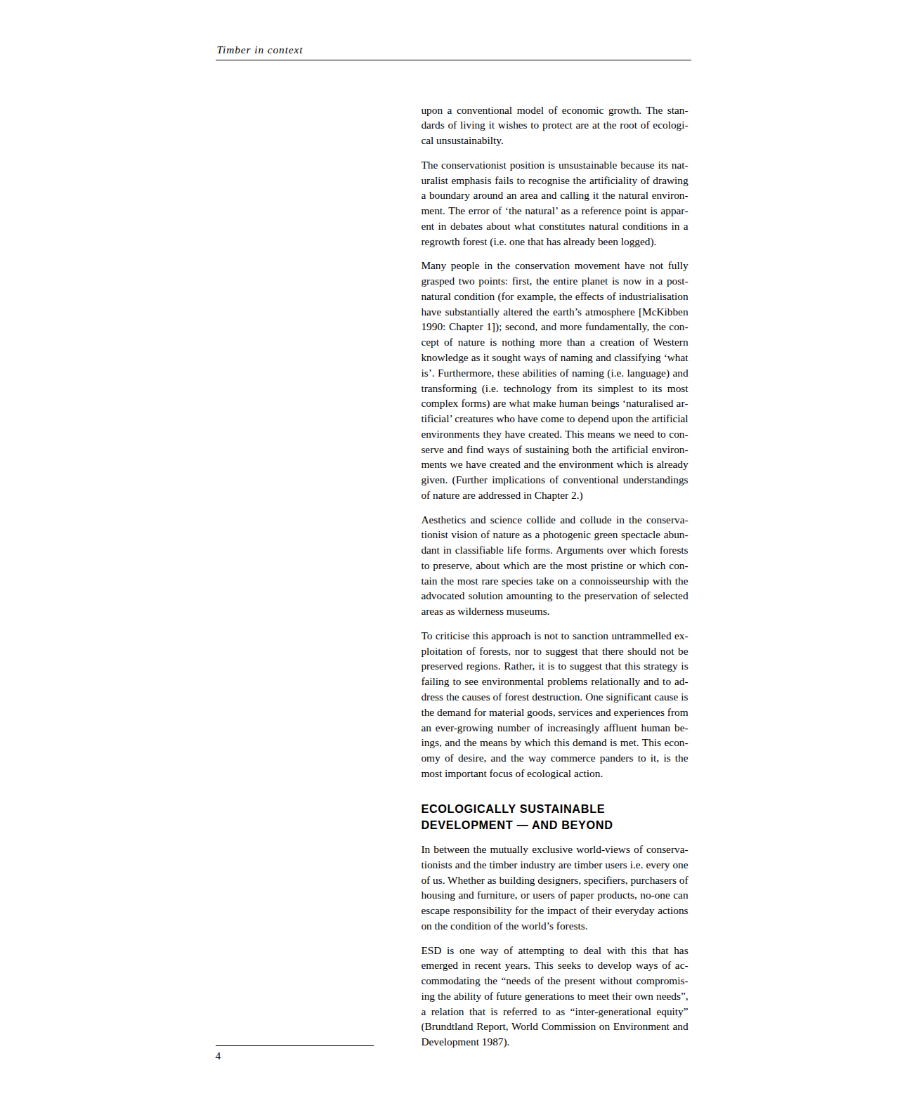Timber in context
upon a conventional model of economic growth. The standards of living it wishes to protect are at the root of ecological unsustainabilty.
The conservationist position is unsustainable because its naturalist emphasis fails to recognise the artificiality of drawing a boundary around an area and calling it the natural environment. The error of ‘the natural’ as a reference point is apparent in debates about what constitutes natural conditions in a regrowth forest (i.e. one that has already been logged).
Many people in the conservation movement have not fully grasped two points: first, the entire planet is now in a post-natural condition (for example, the effects of industrialisation have substantially altered the earth’s atmosphere [McKibben 1990: Chapter 1]); second, and more fundamentally, the concept of nature is nothing more than a creation of Western knowledge as it sought ways of naming and classifying ‘what is’. Furthermore, these abilities of naming (i.e. language) and transforming (i.e. technology from its simplest to its most complex forms) are what make human beings ‘naturalised artificial’ creatures who have come to depend upon the artificial environments they have created. This means we need to conserve and find ways of sustaining both the artificial environments we have created and the environment which is already given. (Further implications of conventional understandings of nature are addressed in Chapter 2.)
Aesthetics and science collide and collude in the conservationist vision of nature as a photogenic green spectacle abundant in classifiable life forms. Arguments over which forests to preserve, about which are the most pristine or which contain the most rare species take on a connoisseurship with the advocated solution amounting to the preservation of selected areas as wilderness museums.
To criticise this approach is not to sanction untrammelled exploitation of forests, nor to suggest that there should not be preserved regions. Rather, it is to suggest that this strategy is failing to see environmental problems relationally and to address the causes of forest destruction. One significant cause is the demand for material goods, services and experiences from an ever-growing number of increasingly affluent human beings, and the means by which this demand is met. This economy of desire, and the way commerce panders to it, is the most important focus of ecological action.
ECOLOGICALLY SUSTAINABLE DEVELOPMENT — AND BEYOND
In between the mutually exclusive world-views of conservationists and the timber industry are timber users i.e. every one of us. Whether as building designers, specifiers, purchasers of housing and furniture, or users of paper products, no-one can escape responsibility for the impact of their everyday actions on the condition of the world’s forests.
ESD is one way of attempting to deal with this that has emerged in recent years. This seeks to develop ways of accommodating the “needs of the present without compromising the ability of future generations to meet their own needs”, a relation that is referred to as “inter-generational equity” (Brundtland Report, World Commission on Environment and Development 1987).
4